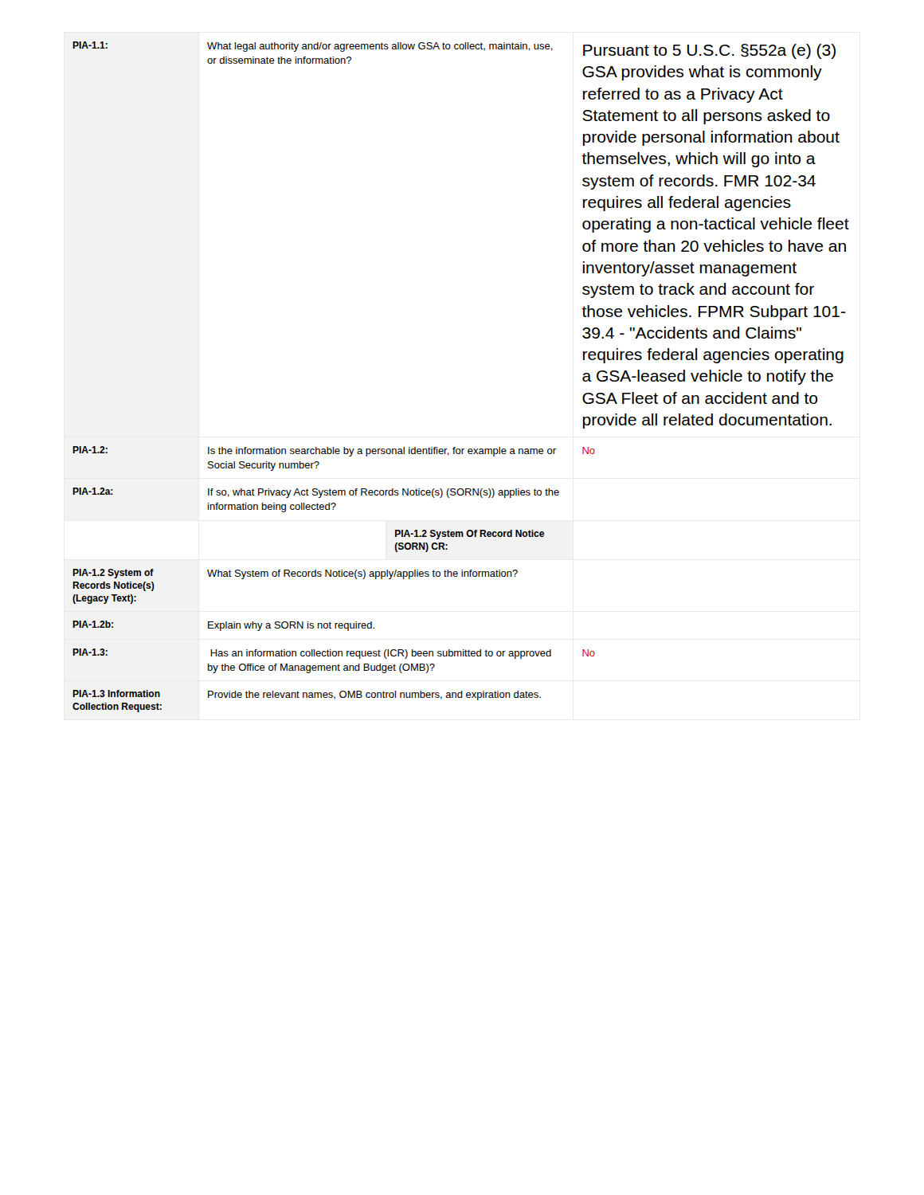| PIA-1.1: | What legal authority and/or agreements allow GSA to collect, maintain, use, or disseminate the information? | Pursuant to 5 U.S.C. §552a (e) (3) GSA provides what is commonly referred to as a Privacy Act Statement to all persons asked to provide personal information about themselves, which will go into a system of records. FMR 102-34 requires all federal agencies operating a non-tactical vehicle fleet of more than 20 vehicles to have an inventory/asset management system to track and account for those vehicles. FPMR Subpart 101-39.4 - "Accidents and Claims" requires federal agencies operating a GSA-leased vehicle to notify the GSA Fleet of an accident and to provide all related documentation. |
| PIA-1.2: | Is the information searchable by a personal identifier, for example a name or Social Security number? | No |
| PIA-1.2a: | If so, what Privacy Act System of Records Notice(s) (SORN(s)) applies to the information being collected? | |
| | | PIA-1.2 System Of Record Notice (SORN) CR: | |
| PIA-1.2 System of Records Notice(s) (Legacy Text): | What System of Records Notice(s) apply/applies to the information? | |
| PIA-1.2b: | Explain why a SORN is not required. | |
| PIA-1.3: | Has an information collection request (ICR) been submitted to or approved by the Office of Management and Budget (OMB)? | No |
| PIA-1.3 Information Collection Request: | Provide the relevant names, OMB control numbers, and expiration dates. | |